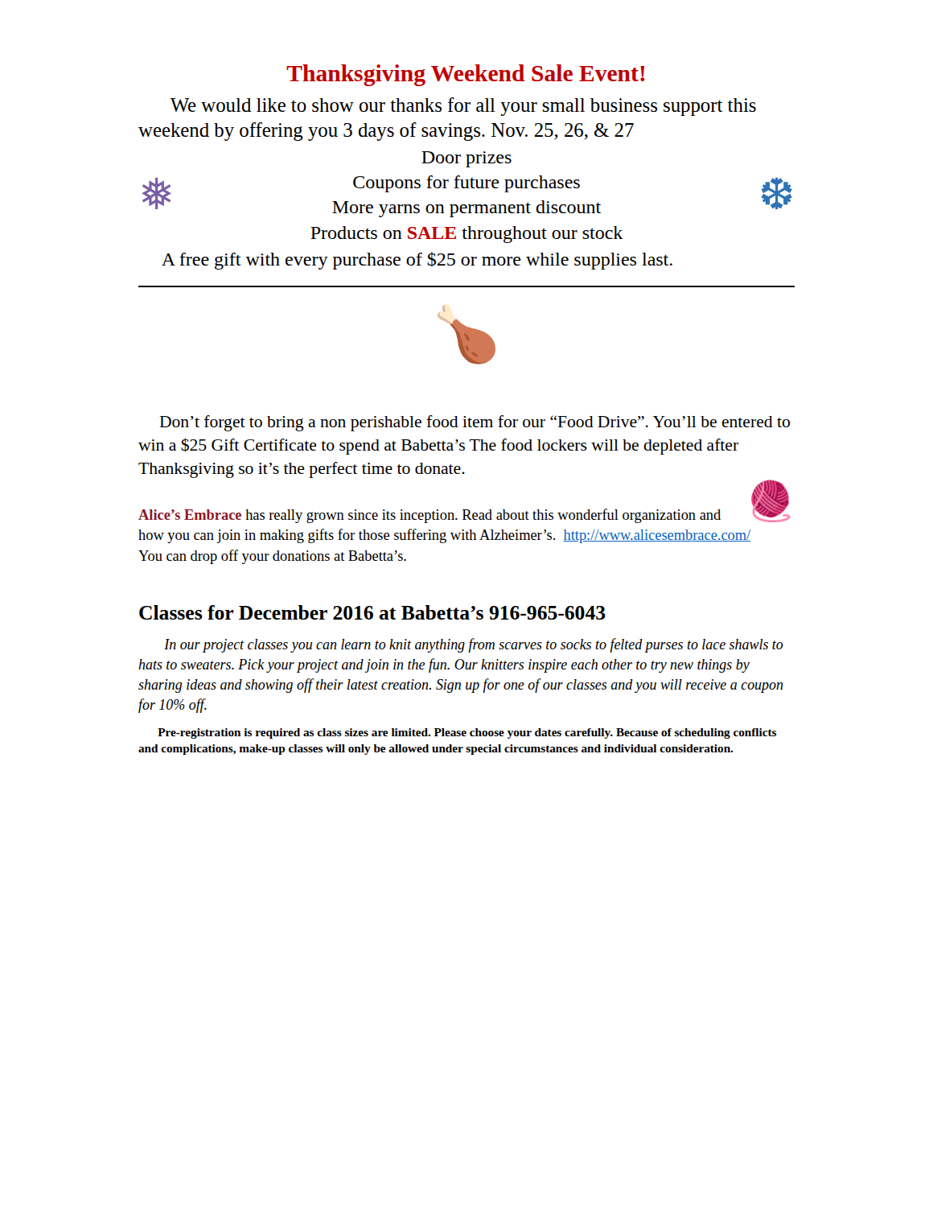Thanksgiving Weekend Sale Event!
We would like to show our thanks for all your small business support this weekend by offering you 3 days of savings. Nov. 25, 26, & 27
❅
Door prizes
Coupons for future purchases
More yarns on permanent discount
Products on SALE throughout our stock
❆
A free gift with every purchase of $25 or more while supplies last.
🍗
Don’t forget to bring a non perishable food item for our “Food Drive”. You’ll be entered to win a $25 Gift Certificate to spend at Babetta’s The food lockers will be depleted after Thanksgiving so it’s the perfect time to donate.
🧶 Alice’s Embrace has really grown since its inception. Read about this wonderful organization and how you can join in making gifts for those suffering with Alzheimer’s. http://www.alicesembrace.com/
You can drop off your donations at Babetta’s.
Classes for December 2016 at Babetta’s 916-965-6043
In our project classes you can learn to knit anything from scarves to socks to felted purses to lace shawls to hats to sweaters. Pick your project and join in the fun. Our knitters inspire each other to try new things by sharing ideas and showing off their latest creation. Sign up for one of our classes and you will receive a coupon for 10% off.
Pre-registration is required as class sizes are limited. Please choose your dates carefully. Because of scheduling conflicts and complications, make-up classes will only be allowed under special circumstances and individual consideration.